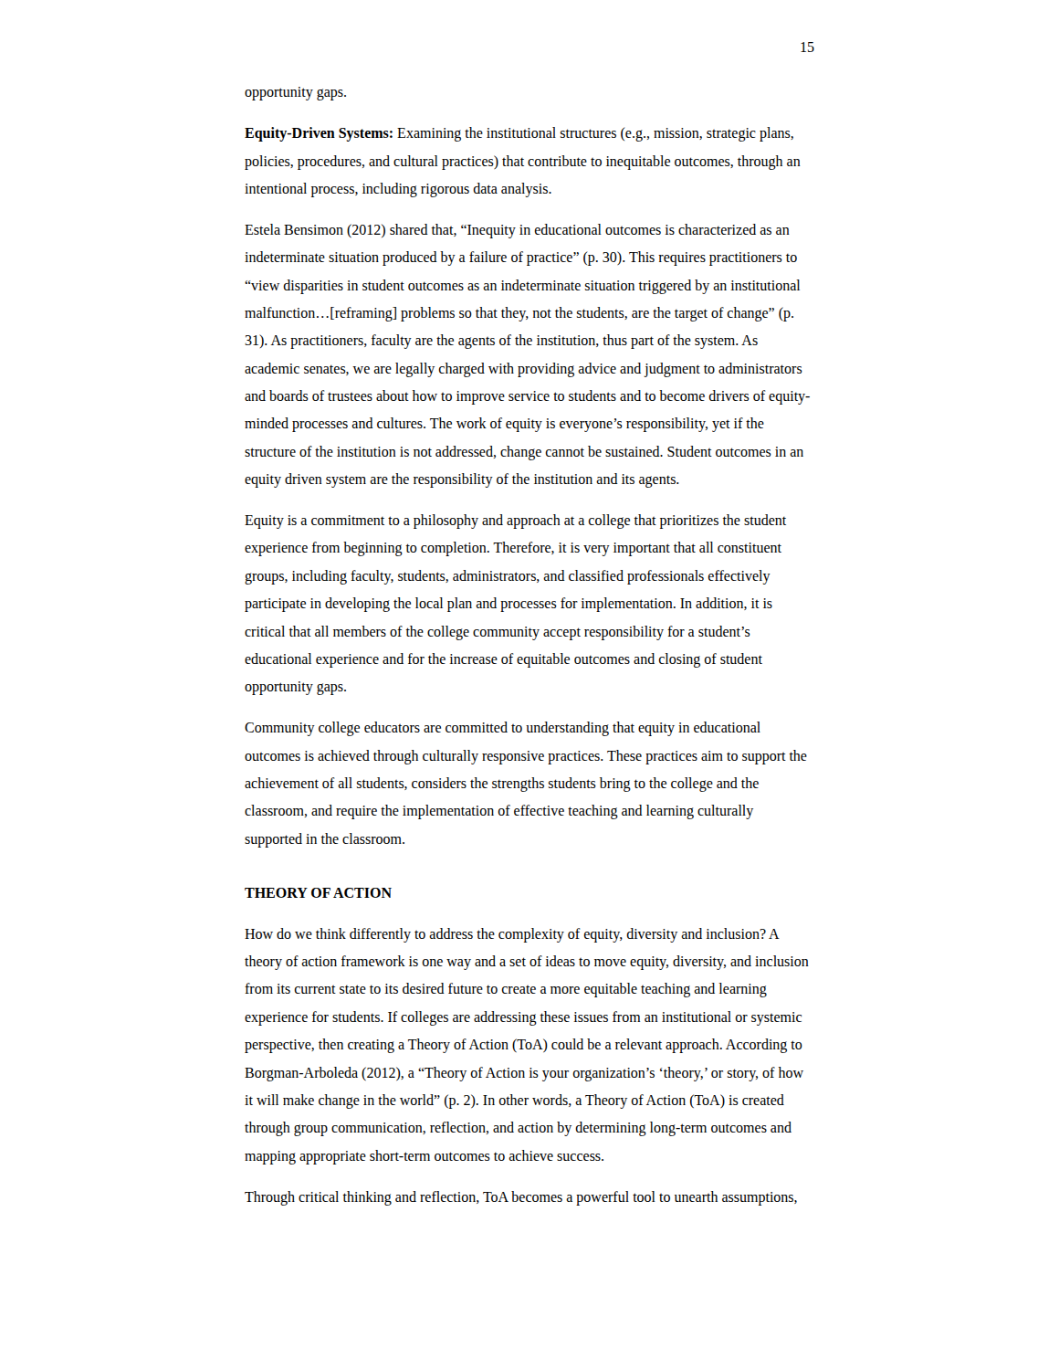15
opportunity gaps.
Equity-Driven Systems: Examining the institutional structures (e.g., mission, strategic plans, policies, procedures, and cultural practices) that contribute to inequitable outcomes, through an intentional process, including rigorous data analysis.
Estela Bensimon (2012) shared that, “Inequity in educational outcomes is characterized as an indeterminate situation produced by a failure of practice” (p. 30). This requires practitioners to “view disparities in student outcomes as an indeterminate situation triggered by an institutional malfunction…[reframing] problems so that they, not the students, are the target of change” (p. 31). As practitioners, faculty are the agents of the institution, thus part of the system. As academic senates, we are legally charged with providing advice and judgment to administrators and boards of trustees about how to improve service to students and to become drivers of equity-minded processes and cultures. The work of equity is everyone’s responsibility, yet if the structure of the institution is not addressed, change cannot be sustained. Student outcomes in an equity driven system are the responsibility of the institution and its agents.
Equity is a commitment to a philosophy and approach at a college that prioritizes the student experience from beginning to completion. Therefore, it is very important that all constituent groups, including faculty, students, administrators, and classified professionals effectively participate in developing the local plan and processes for implementation. In addition, it is critical that all members of the college community accept responsibility for a student’s educational experience and for the increase of equitable outcomes and closing of student opportunity gaps.
Community college educators are committed to understanding that equity in educational outcomes is achieved through culturally responsive practices. These practices aim to support the achievement of all students, considers the strengths students bring to the college and the classroom, and require the implementation of effective teaching and learning culturally supported in the classroom.
THEORY OF ACTION
How do we think differently to address the complexity of equity, diversity and inclusion? A theory of action framework is one way and a set of ideas to move equity, diversity, and inclusion from its current state to its desired future to create a more equitable teaching and learning experience for students. If colleges are addressing these issues from an institutional or systemic perspective, then creating a Theory of Action (ToA) could be a relevant approach. According to Borgman-Arboleda (2012), a “Theory of Action is your organization’s ‘theory,’ or story, of how it will make change in the world” (p. 2). In other words, a Theory of Action (ToA) is created through group communication, reflection, and action by determining long-term outcomes and mapping appropriate short-term outcomes to achieve success.
Through critical thinking and reflection, ToA becomes a powerful tool to unearth assumptions,